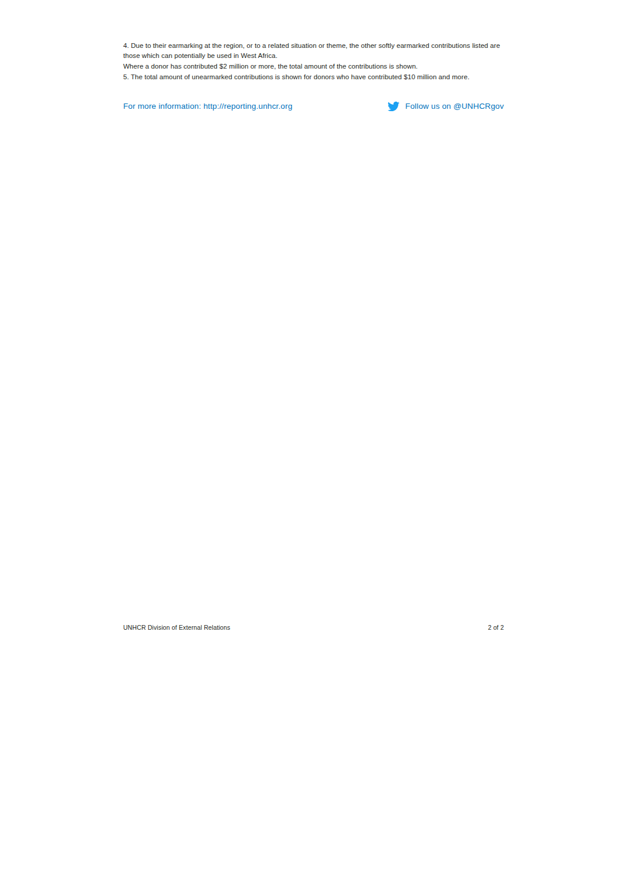4. Due to their earmarking at the region, or to a related situation or theme, the other softly earmarked contributions listed are those which can potentially be used in West Africa.
Where a donor has contributed $2 million or more, the total amount of the contributions is shown.
5. The total amount of unearmarked contributions is shown for donors who have contributed $10 million and more.
For more information: http://reporting.unhcr.org
Follow us on @UNHCRgov
UNHCR Division of External Relations
2 of 2